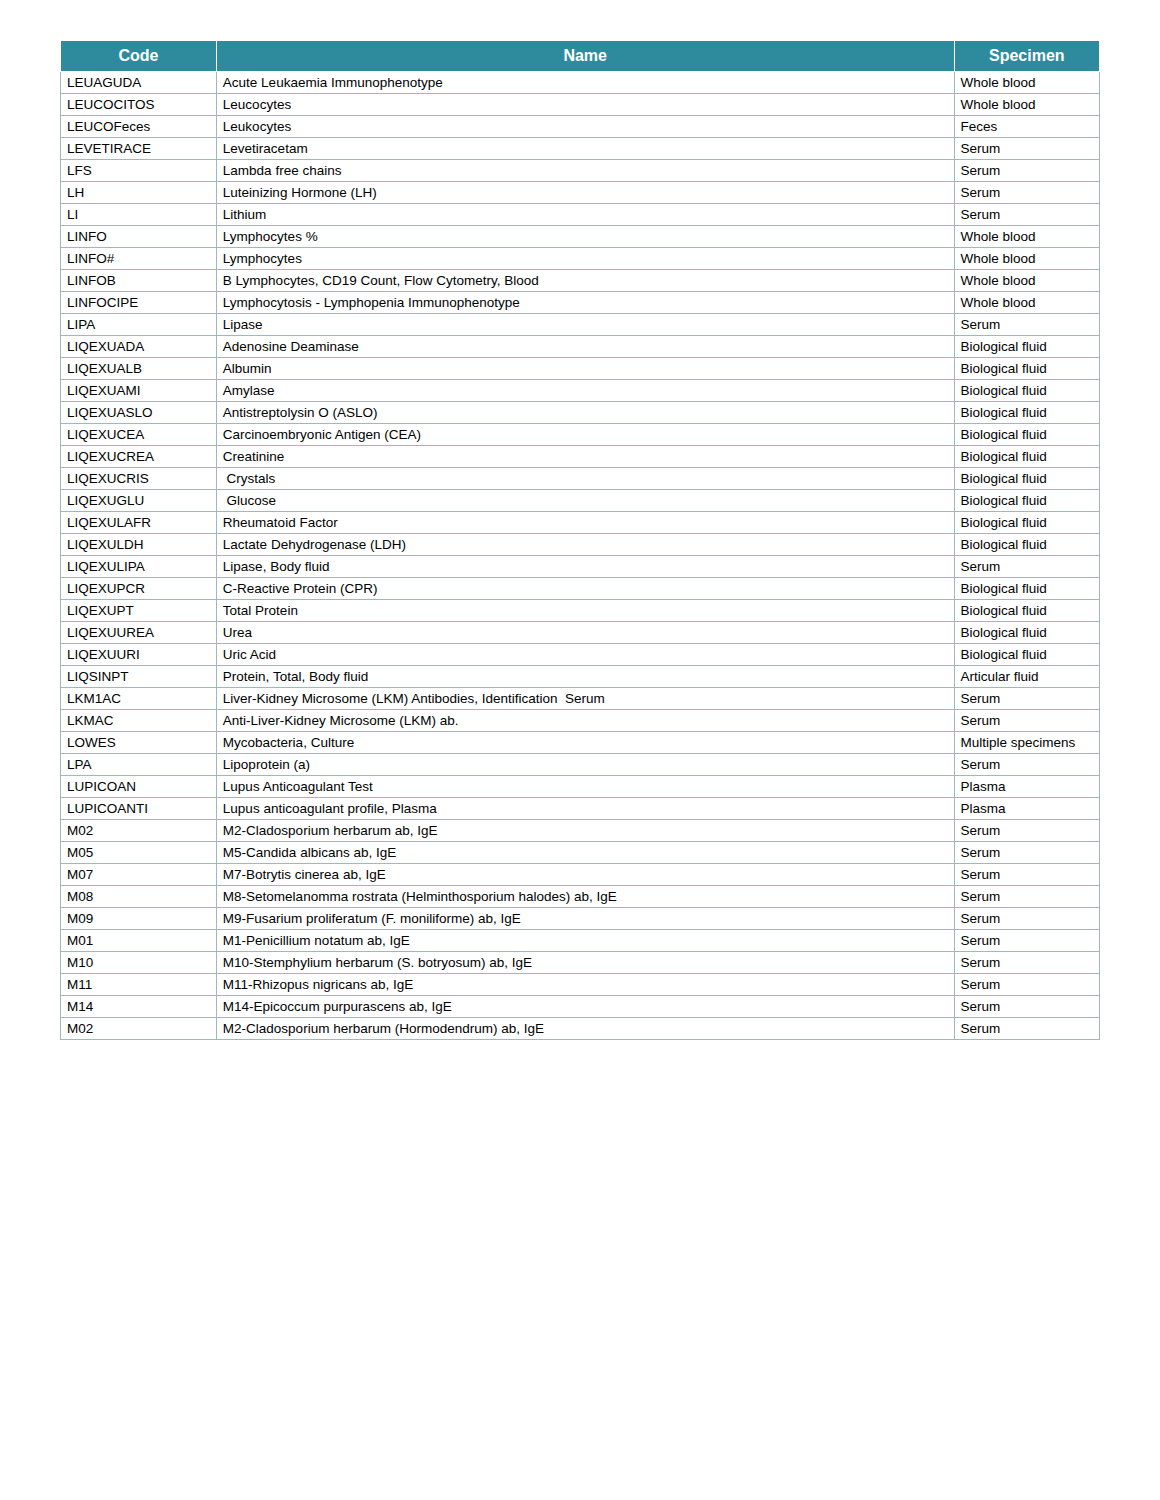| Code | Name | Specimen |
| --- | --- | --- |
| LEUAGUDA | Acute Leukaemia Immunophenotype | Whole blood |
| LEUCOCITOS | Leucocytes | Whole blood |
| LEUCOFeces | Leukocytes | Feces |
| LEVETIRACE | Levetiracetam | Serum |
| LFS | Lambda free chains | Serum |
| LH | Luteinizing Hormone (LH) | Serum |
| LI | Lithium | Serum |
| LINFO | Lymphocytes % | Whole blood |
| LINFO# | Lymphocytes | Whole blood |
| LINFOB | B Lymphocytes, CD19 Count, Flow Cytometry, Blood | Whole blood |
| LINFOCIPE | Lymphocytosis - Lymphopenia Immunophenotype | Whole blood |
| LIPA | Lipase | Serum |
| LIQEXUADA | Adenosine Deaminase | Biological fluid |
| LIQEXUALB | Albumin | Biological fluid |
| LIQEXUAMI | Amylase | Biological fluid |
| LIQEXUASLO | Antistreptolysin O (ASLO) | Biological fluid |
| LIQEXUCEA | Carcinoembryonic Antigen (CEA) | Biological fluid |
| LIQEXUCREA | Creatinine | Biological fluid |
| LIQEXUCRIS | Crystals | Biological fluid |
| LIQEXUGLU | Glucose | Biological fluid |
| LIQEXULAFR | Rheumatoid Factor | Biological fluid |
| LIQEXULDH | Lactate Dehydrogenase (LDH) | Biological fluid |
| LIQEXULIPA | Lipase, Body fluid | Serum |
| LIQEXUPCR | C-Reactive Protein (CPR) | Biological fluid |
| LIQEXUPT | Total Protein | Biological fluid |
| LIQEXUUREA | Urea | Biological fluid |
| LIQEXUURI | Uric Acid | Biological fluid |
| LIQSINPT | Protein, Total, Body fluid | Articular fluid |
| LKM1AC | Liver-Kidney Microsome (LKM) Antibodies, Identification Serum | Serum |
| LKMAC | Anti-Liver-Kidney Microsome (LKM) ab. | Serum |
| LOWES | Mycobacteria, Culture | Multiple specimens |
| LPA | Lipoprotein (a) | Serum |
| LUPICOAN | Lupus Anticoagulant Test | Plasma |
| LUPICOANTI | Lupus anticoagulant profile, Plasma | Plasma |
| M02 | M2-Cladosporium herbarum ab, IgE | Serum |
| M05 | M5-Candida albicans ab, IgE | Serum |
| M07 | M7-Botrytis cinerea ab, IgE | Serum |
| M08 | M8-Setomelanomma rostrata (Helminthosporium halodes) ab, IgE | Serum |
| M09 | M9-Fusarium proliferatum (F. moniliforme) ab, IgE | Serum |
| M01 | M1-Penicillium notatum ab, IgE | Serum |
| M10 | M10-Stemphylium herbarum (S. botryosum) ab, IgE | Serum |
| M11 | M11-Rhizopus nigricans ab, IgE | Serum |
| M14 | M14-Epicoccum purpurascens ab, IgE | Serum |
| M02 | M2-Cladosporium herbarum (Hormodendrum) ab, IgE | Serum |